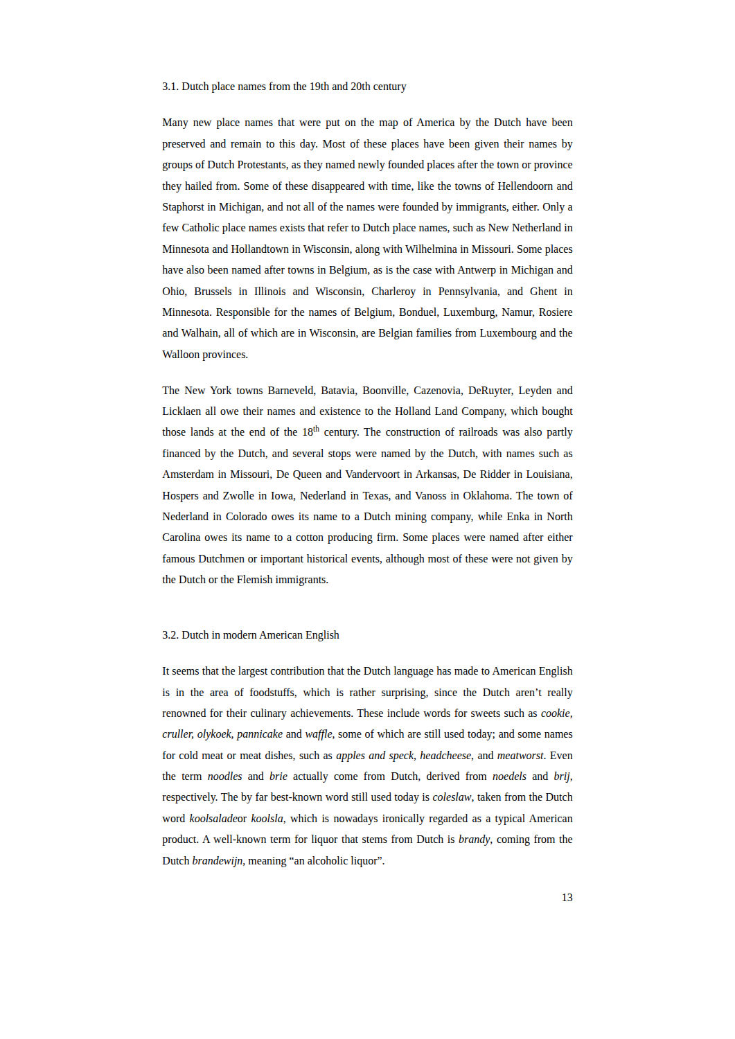3.1. Dutch place names from the 19th and 20th century
Many new place names that were put on the map of America by the Dutch have been preserved and remain to this day. Most of these places have been given their names by groups of Dutch Protestants, as they named newly founded places after the town or province they hailed from. Some of these disappeared with time, like the towns of Hellendoorn and Staphorst in Michigan, and not all of the names were founded by immigrants, either. Only a few Catholic place names exists that refer to Dutch place names, such as New Netherland in Minnesota and Hollandtown in Wisconsin, along with Wilhelmina in Missouri. Some places have also been named after towns in Belgium, as is the case with Antwerp in Michigan and Ohio, Brussels in Illinois and Wisconsin, Charleroy in Pennsylvania, and Ghent in Minnesota. Responsible for the names of Belgium, Bonduel, Luxemburg, Namur, Rosiere and Walhain, all of which are in Wisconsin, are Belgian families from Luxembourg and the Walloon provinces.
The New York towns Barneveld, Batavia, Boonville, Cazenovia, DeRuyter, Leyden and Licklaen all owe their names and existence to the Holland Land Company, which bought those lands at the end of the 18th century. The construction of railroads was also partly financed by the Dutch, and several stops were named by the Dutch, with names such as Amsterdam in Missouri, De Queen and Vandervoort in Arkansas, De Ridder in Louisiana, Hospers and Zwolle in Iowa, Nederland in Texas, and Vanoss in Oklahoma. The town of Nederland in Colorado owes its name to a Dutch mining company, while Enka in North Carolina owes its name to a cotton producing firm. Some places were named after either famous Dutchmen or important historical events, although most of these were not given by the Dutch or the Flemish immigrants.
3.2. Dutch in modern American English
It seems that the largest contribution that the Dutch language has made to American English is in the area of foodstuffs, which is rather surprising, since the Dutch aren’t really renowned for their culinary achievements. These include words for sweets such as cookie, cruller, olykoek, pannicake and waffle, some of which are still used today; and some names for cold meat or meat dishes, such as apples and speck, headcheese, and meatworst. Even the term noodles and brie actually come from Dutch, derived from noedels and brij, respectively. The by far best-known word still used today is coleslaw, taken from the Dutch word koolsaladeor koolsla, which is nowadays ironically regarded as a typical American product. A well-known term for liquor that stems from Dutch is brandy, coming from the Dutch brandewijn, meaning “an alcoholic liquor”.
13